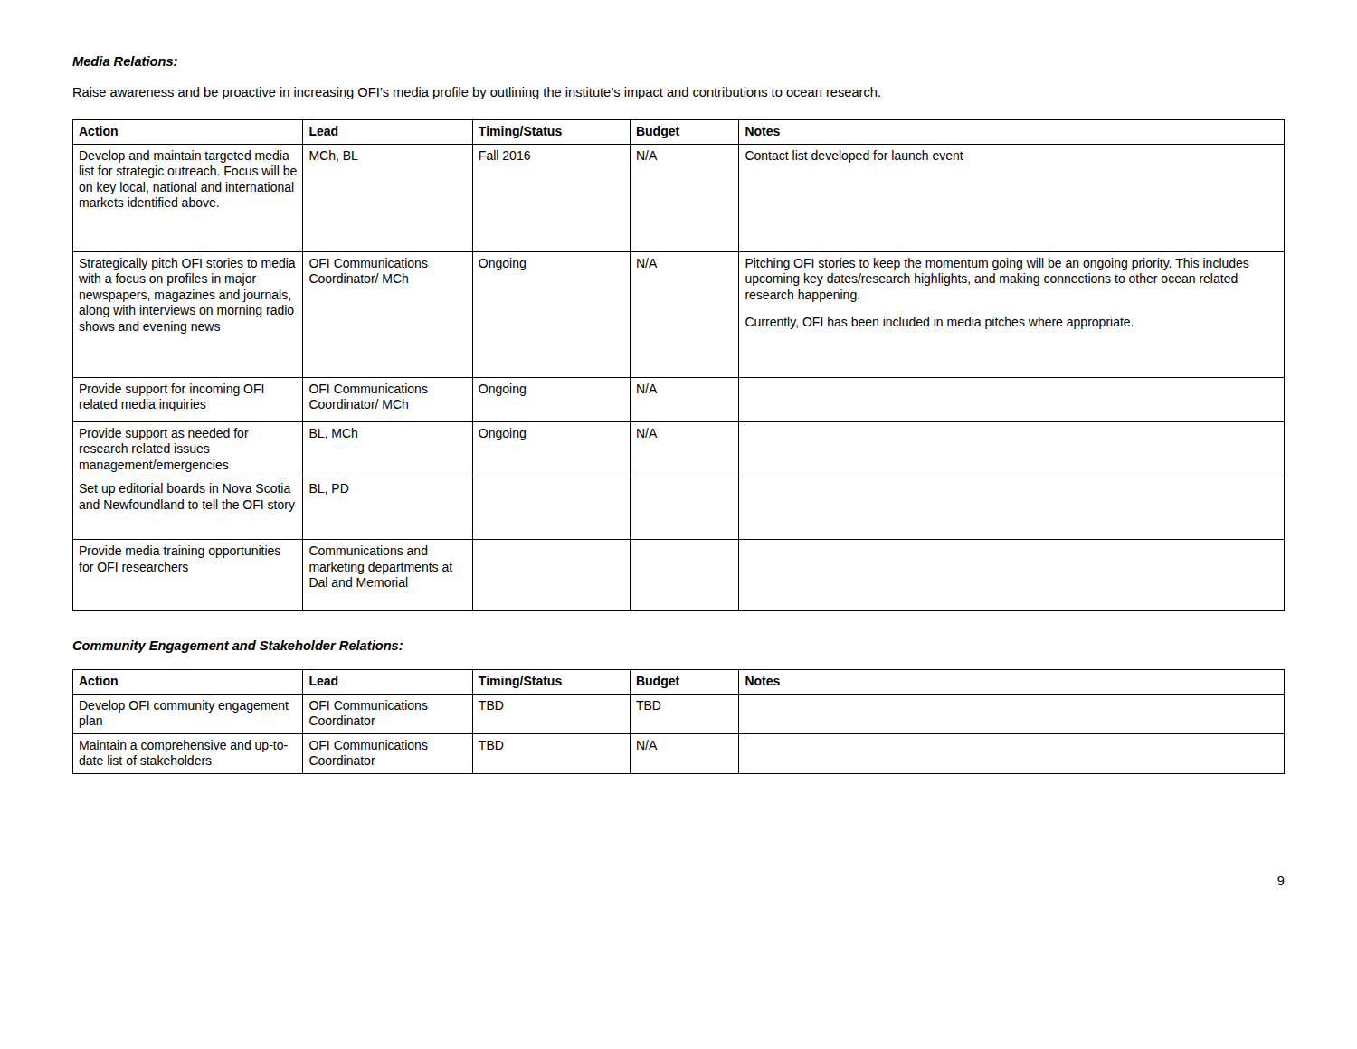Media Relations:
Raise awareness and be proactive in increasing OFI’s media profile by outlining the institute’s impact and contributions to ocean research.
| Action | Lead | Timing/Status | Budget | Notes |
| --- | --- | --- | --- | --- |
| Develop and maintain targeted media list for strategic outreach. Focus will be on key local, national and international markets identified above. | MCh, BL | Fall 2016 | N/A | Contact list developed for launch event |
| Strategically pitch OFI stories to media with a focus on profiles in major newspapers, magazines and journals, along with interviews on morning radio shows and evening news | OFI Communications Coordinator/ MCh | Ongoing | N/A | Pitching OFI stories to keep the momentum going will be an ongoing priority. This includes upcoming key dates/research highlights, and making connections to other ocean related research happening. Currently, OFI has been included in media pitches where appropriate. |
| Provide support for incoming OFI related media inquiries | OFI Communications Coordinator/ MCh | Ongoing | N/A | |
| Provide support as needed for research related issues management/emergencies | BL, MCh | Ongoing | N/A | |
| Set up editorial boards in Nova Scotia and Newfoundland to tell the OFI story | BL, PD | | | |
| Provide media training opportunities for OFI researchers | Communications and marketing departments at Dal and Memorial | | | |
Community Engagement and Stakeholder Relations:
| Action | Lead | Timing/Status | Budget | Notes |
| --- | --- | --- | --- | --- |
| Develop OFI community engagement plan | OFI Communications Coordinator | TBD | TBD | |
| Maintain a comprehensive and up-to-date list of stakeholders | OFI Communications Coordinator | TBD | N/A | |
9